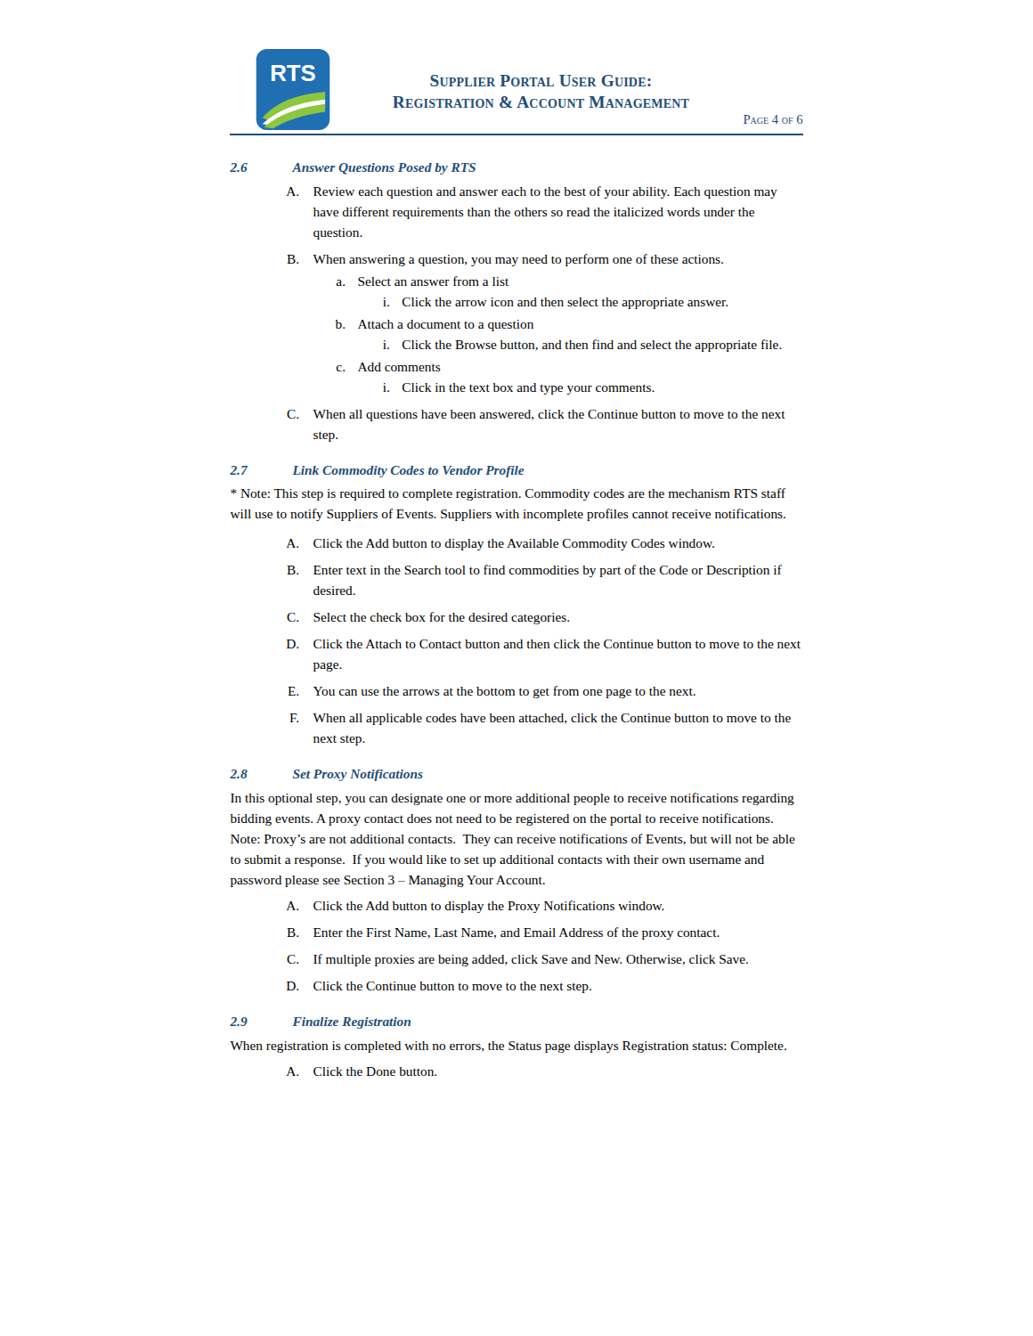RTS
Supplier Portal User Guide:
Registration & Account Management
Page 4 of 6
2.6 Answer Questions Posed by RTS
Review each question and answer each to the best of your ability. Each question may have different requirements than the others so read the italicized words under the question.
When answering a question, you may need to perform one of these actions.
Select an answer from a list
Click the arrow icon and then select the appropriate answer.
Attach a document to a question
Click the Browse button, and then find and select the appropriate file.
Add comments
Click in the text box and type your comments.
When all questions have been answered, click the Continue button to move to the next step.
2.7 Link Commodity Codes to Vendor Profile
* Note: This step is required to complete registration. Commodity codes are the mechanism RTS staff will use to notify Suppliers of Events. Suppliers with incomplete profiles cannot receive notifications.
Click the Add button to display the Available Commodity Codes window.
Enter text in the Search tool to find commodities by part of the Code or Description if desired.
Select the check box for the desired categories.
Click the Attach to Contact button and then click the Continue button to move to the next page.
You can use the arrows at the bottom to get from one page to the next.
When all applicable codes have been attached, click the Continue button to move to the next step.
2.8 Set Proxy Notifications
In this optional step, you can designate one or more additional people to receive notifications regarding bidding events. A proxy contact does not need to be registered on the portal to receive notifications. Note: Proxy’s are not additional contacts. They can receive notifications of Events, but will not be able to submit a response. If you would like to set up additional contacts with their own username and password please see Section 3 – Managing Your Account.
Click the Add button to display the Proxy Notifications window.
Enter the First Name, Last Name, and Email Address of the proxy contact.
If multiple proxies are being added, click Save and New. Otherwise, click Save.
Click the Continue button to move to the next step.
2.9 Finalize Registration
When registration is completed with no errors, the Status page displays Registration status: Complete.
Click the Done button.